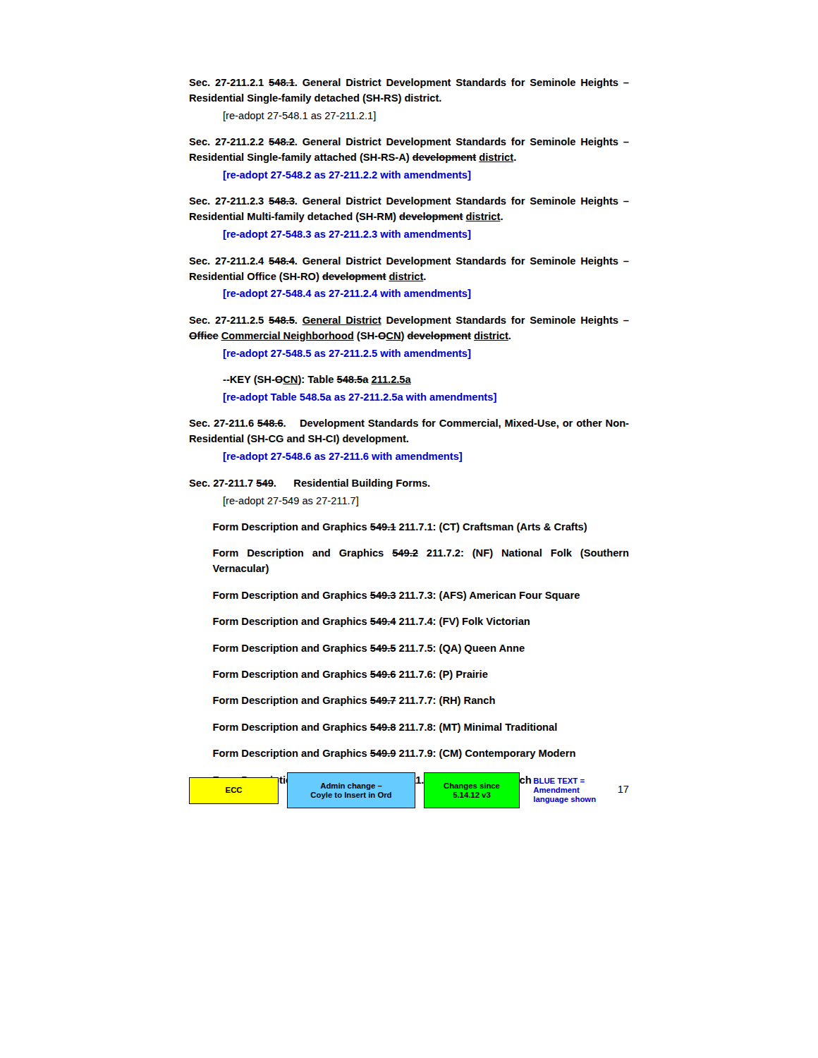Sec. 27-211.2.1 548.1. General District Development Standards for Seminole Heights – Residential Single-family detached (SH-RS) district.
[re-adopt 27-548.1 as 27-211.2.1]
Sec. 27-211.2.2 548.2. General District Development Standards for Seminole Heights – Residential Single-family attached (SH-RS-A) development district.
[re-adopt 27-548.2 as 27-211.2.2 with amendments]
Sec. 27-211.2.3 548.3. General District Development Standards for Seminole Heights – Residential Multi-family detached (SH-RM) development district.
[re-adopt 27-548.3 as 27-211.2.3 with amendments]
Sec. 27-211.2.4 548.4. General District Development Standards for Seminole Heights – Residential Office (SH-RO) development district.
[re-adopt 27-548.4 as 27-211.2.4 with amendments]
Sec. 27-211.2.5 548.5. General District Development Standards for Seminole Heights – Office Commercial Neighborhood (SH-OCN) development district.
[re-adopt 27-548.5 as 27-211.2.5 with amendments]
--KEY (SH-OCN): Table 548.5a 211.2.5a
[re-adopt Table 548.5a as 27-211.2.5a with amendments]
Sec. 27-211.6 548.6. Development Standards for Commercial, Mixed-Use, or other Non-Residential (SH-CG and SH-CI) development.
[re-adopt 27-548.6 as 27-211.6 with amendments]
Sec. 27-211.7 549. Residential Building Forms.
[re-adopt 27-549 as 27-211.7]
Form Description and Graphics 549.1 211.7.1: (CT) Craftsman (Arts & Crafts)
Form Description and Graphics 549.2 211.7.2: (NF) National Folk (Southern Vernacular)
Form Description and Graphics 549.3 211.7.3: (AFS) American Four Square
Form Description and Graphics 549.4 211.7.4: (FV) Folk Victorian
Form Description and Graphics 549.5 211.7.5: (QA) Queen Anne
Form Description and Graphics 549.6 211.7.6: (P) Prairie
Form Description and Graphics 549.7 211.7.7: (RH) Ranch
Form Description and Graphics 549.8 211.7.8: (MT) Minimal Traditional
Form Description and Graphics 549.9 211.7.9: (CM) Contemporary Modern
Form Description and Graphics 549.10 211.7.10: (SR) Split Ranch
ECC
Admin change –
Coyle to Insert in Ord
Changes since
5.14.12 v3
BLUE TEXT = Amendment
language shown
17